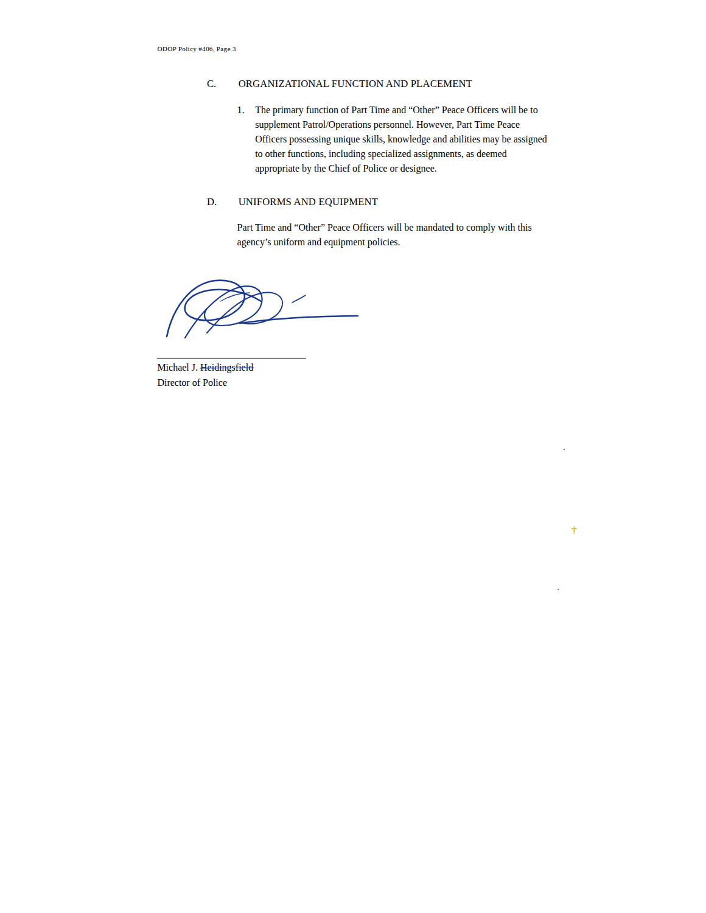ODOP Policy #406, Page 3
C. ORGANIZATIONAL FUNCTION AND PLACEMENT
1. The primary function of Part Time and “Other” Peace Officers will be to supplement Patrol/Operations personnel. However, Part Time Peace Officers possessing unique skills, knowledge and abilities may be assigned to other functions, including specialized assignments, as deemed appropriate by the Chief of Police or designee.
D. UNIFORMS AND EQUIPMENT
Part Time and “Other” Peace Officers will be mandated to comply with this agency’s uniform and equipment policies.
Michael J. Heidingsfield
Director of Police
.
.
†